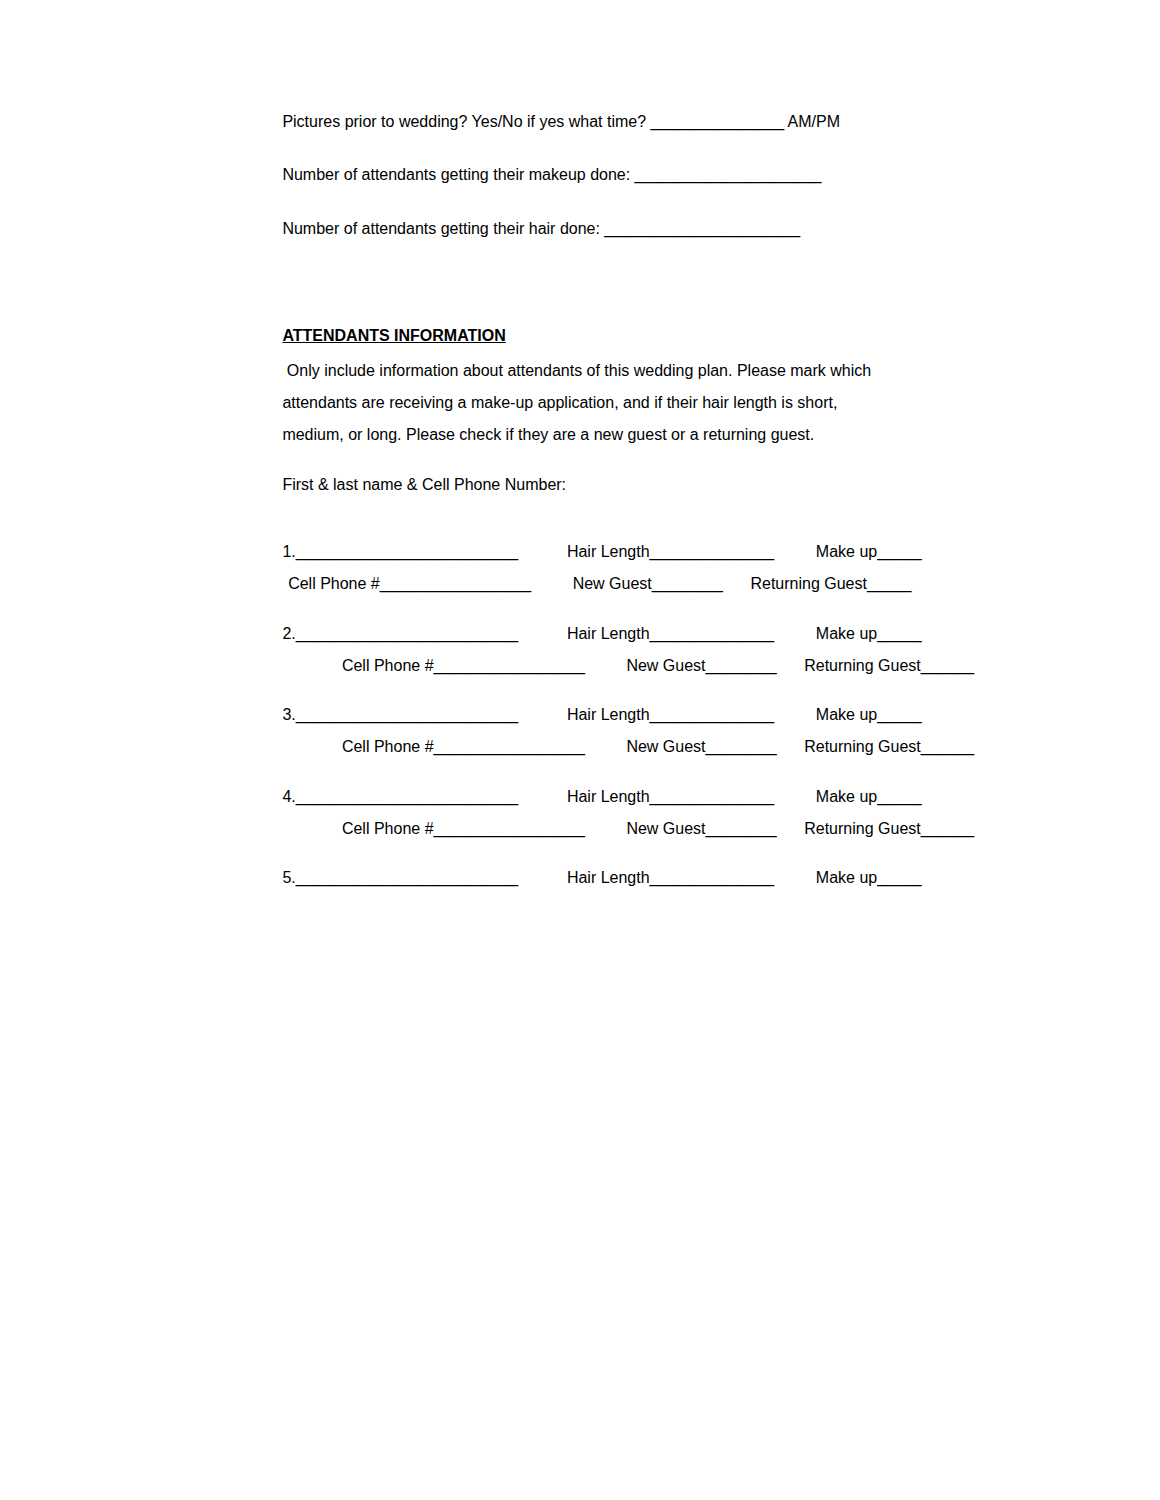Pictures prior to wedding? Yes/No if yes what time? _______________ AM/PM
Number of attendants getting their makeup done: _____________________
Number of attendants getting their hair done: ______________________
ATTENDANTS INFORMATION
Only include information about attendants of this wedding plan. Please mark which attendants are receiving a make-up application, and if their hair length is short, medium, or long. Please check if they are a new guest or a returning guest.
First & last name & Cell Phone Number:
1._________________________ Hair Length______________ Make up_____ Cell Phone #_________________ New Guest________ Returning Guest_____
2._________________________ Hair Length______________ Make up_____ Cell Phone #_________________ New Guest________ Returning Guest______
3._________________________ Hair Length______________ Make up_____ Cell Phone #_________________ New Guest________ Returning Guest______
4._________________________ Hair Length______________ Make up_____ Cell Phone #_________________ New Guest________ Returning Guest______
5._________________________ Hair Length______________ Make up_____